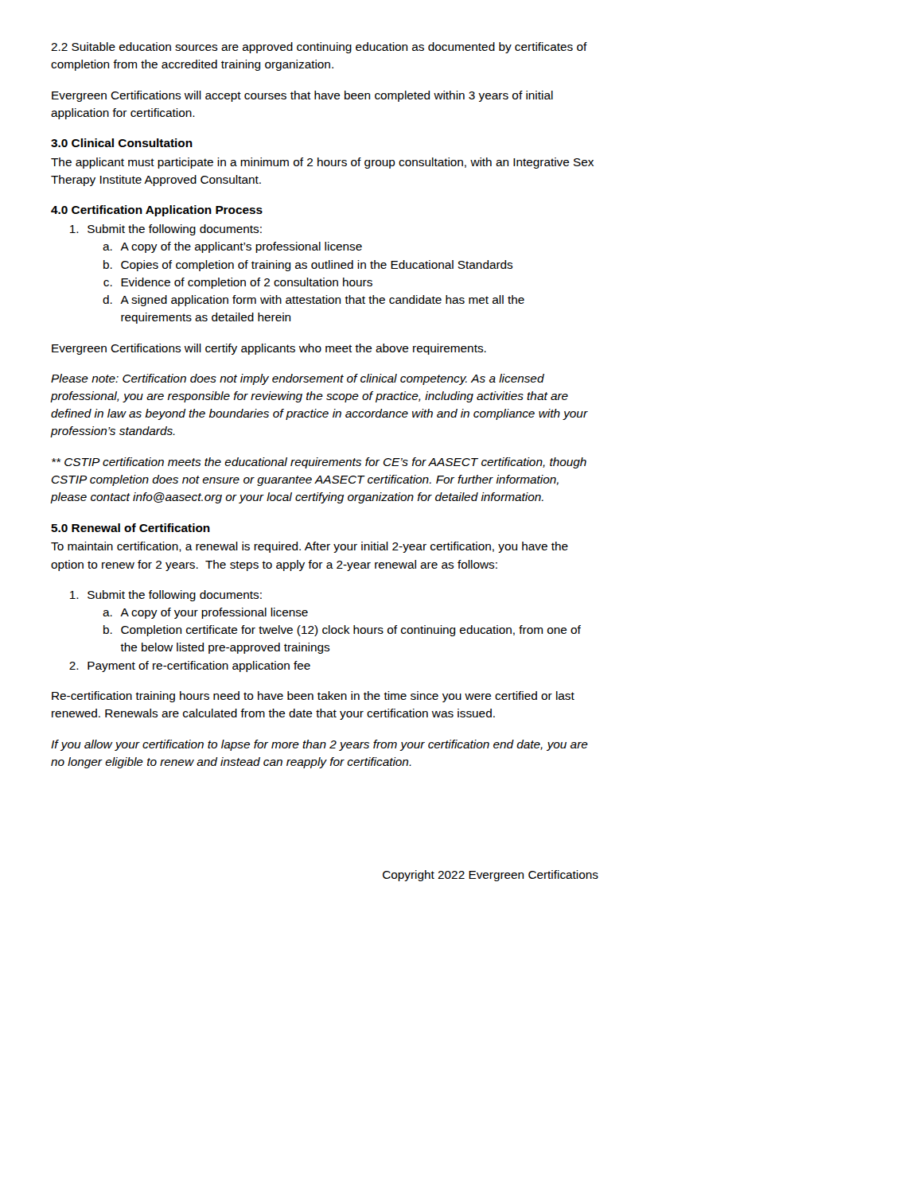2.2 Suitable education sources are approved continuing education as documented by certificates of completion from the accredited training organization.
Evergreen Certifications will accept courses that have been completed within 3 years of initial application for certification.
3.0 Clinical Consultation
The applicant must participate in a minimum of 2 hours of group consultation, with an Integrative Sex Therapy Institute Approved Consultant.
4.0 Certification Application Process
Submit the following documents:
A copy of the applicant’s professional license
Copies of completion of training as outlined in the Educational Standards
Evidence of completion of 2 consultation hours
A signed application form with attestation that the candidate has met all the requirements as detailed herein
Evergreen Certifications will certify applicants who meet the above requirements.
Please note: Certification does not imply endorsement of clinical competency. As a licensed professional, you are responsible for reviewing the scope of practice, including activities that are defined in law as beyond the boundaries of practice in accordance with and in compliance with your profession’s standards.
** CSTIP certification meets the educational requirements for CE’s for AASECT certification, though CSTIP completion does not ensure or guarantee AASECT certification. For further information, please contact info@aasect.org or your local certifying organization for detailed information.
5.0 Renewal of Certification
To maintain certification, a renewal is required. After your initial 2-year certification, you have the option to renew for 2 years. The steps to apply for a 2-year renewal are as follows:
Submit the following documents:
A copy of your professional license
Completion certificate for twelve (12) clock hours of continuing education, from one of the below listed pre-approved trainings
Payment of re-certification application fee
Re-certification training hours need to have been taken in the time since you were certified or last renewed. Renewals are calculated from the date that your certification was issued.
If you allow your certification to lapse for more than 2 years from your certification end date, you are no longer eligible to renew and instead can reapply for certification.
Copyright 2022 Evergreen Certifications